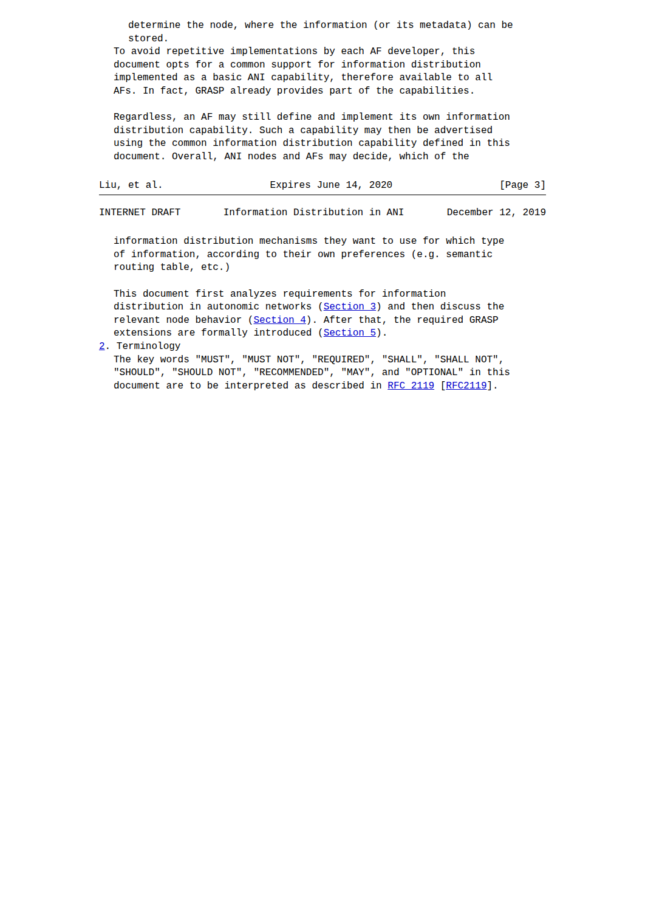determine the node, where the information (or its metadata) can be
stored.
To avoid repetitive implementations by each AF developer, this
document opts for a common support for information distribution
implemented as a basic ANI capability, therefore available to all
AFs. In fact, GRASP already provides part of the capabilities.

Regardless, an AF may still define and implement its own information
distribution capability. Such a capability may then be advertised
using the common information distribution capability defined in this
document. Overall, ANI nodes and AFs may decide, which of the
Liu, et al. Expires June 14, 2020 [Page 3]
INTERNET DRAFT Information Distribution in ANI December 12, 2019
information distribution mechanisms they want to use for which type
of information, according to their own preferences (e.g. semantic
routing table, etc.)

This document first analyzes requirements for information
distribution in autonomic networks (Section 3) and then discuss the
relevant node behavior (Section 4). After that, the required GRASP
extensions are formally introduced (Section 5).
2. Terminology
The key words "MUST", "MUST NOT", "REQUIRED", "SHALL", "SHALL NOT",
"SHOULD", "SHOULD NOT", "RECOMMENDED", "MAY", and "OPTIONAL" in this
document are to be interpreted as described in RFC 2119 [RFC2119].